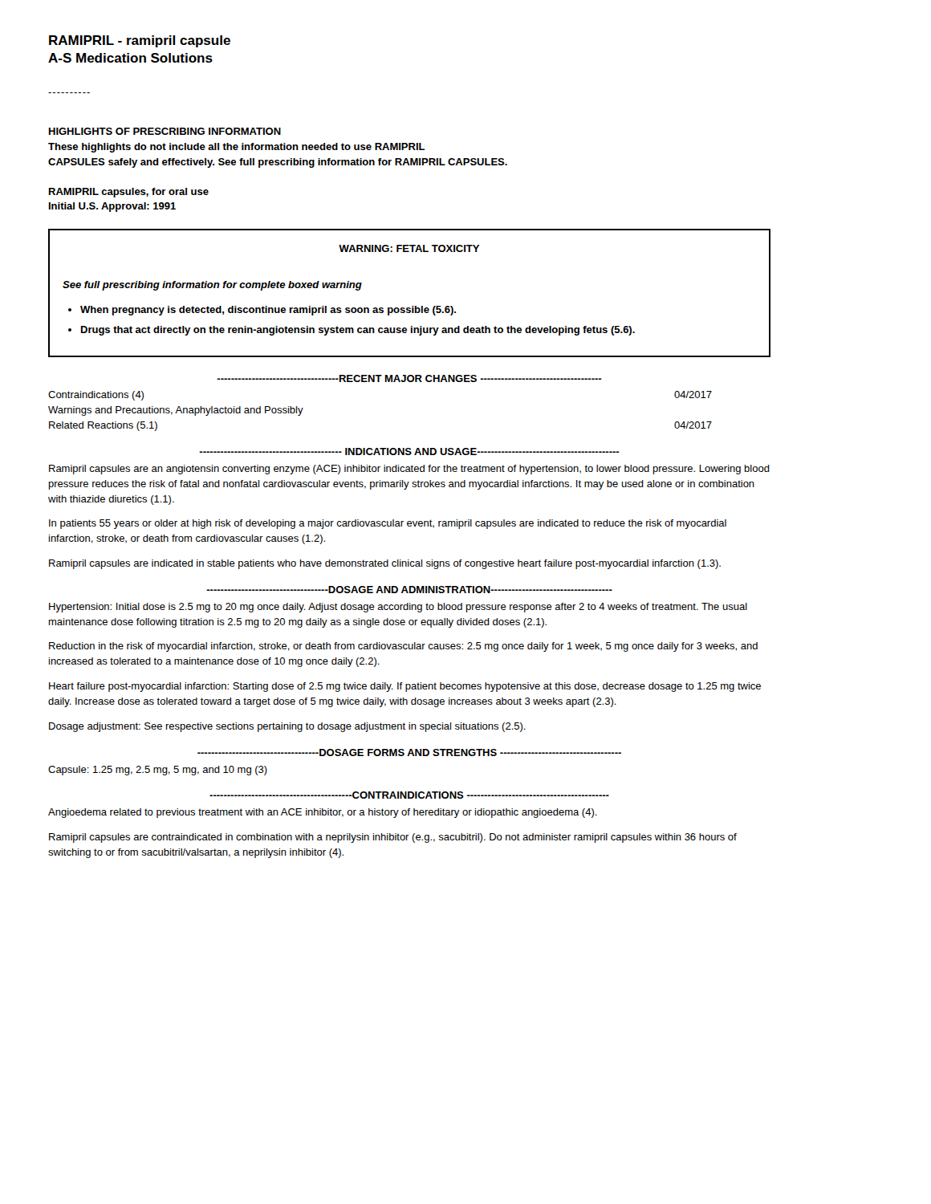RAMIPRIL - ramipril capsuleA-S Medication Solutions
----------
HIGHLIGHTS OF PRESCRIBING INFORMATION
These highlights do not include all the information needed to use RAMIPRIL
CAPSULES safely and effectively. See full prescribing information for RAMIPRIL CAPSULES.
RAMIPRIL capsules, for oral use
Initial U.S. Approval: 1991
WARNING: FETAL TOXICITY
See full prescribing information for complete boxed warning
When pregnancy is detected, discontinue ramipril as soon as possible (5.6).
Drugs that act directly on the renin-angiotensin system can cause injury and death to the developing fetus (5.6).
-----------------------------------RECENT MAJOR CHANGES -----------------------------------
| Contraindications (4) | 04/2017 |
| Warnings and Precautions, Anaphylactoid and Possibly Related Reactions (5.1) | 04/2017 |
----------------------------------------- INDICATIONS AND USAGE-----------------------------------------
Ramipril capsules are an angiotensin converting enzyme (ACE) inhibitor indicated for the treatment of hypertension, to lower blood pressure. Lowering blood pressure reduces the risk of fatal and nonfatal cardiovascular events, primarily strokes and myocardial infarctions. It may be used alone or in combination with thiazide diuretics (1.1).
In patients 55 years or older at high risk of developing a major cardiovascular event, ramipril capsules are indicated to reduce the risk of myocardial infarction, stroke, or death from cardiovascular causes (1.2).
Ramipril capsules are indicated in stable patients who have demonstrated clinical signs of congestive heart failure post-myocardial infarction (1.3).
-----------------------------------DOSAGE AND ADMINISTRATION-----------------------------------
Hypertension: Initial dose is 2.5 mg to 20 mg once daily. Adjust dosage according to blood pressure response after 2 to 4 weeks of treatment. The usual maintenance dose following titration is 2.5 mg to 20 mg daily as a single dose or equally divided doses (2.1).
Reduction in the risk of myocardial infarction, stroke, or death from cardiovascular causes: 2.5 mg once daily for 1 week, 5 mg once daily for 3 weeks, and increased as tolerated to a maintenance dose of 10 mg once daily (2.2).
Heart failure post-myocardial infarction: Starting dose of 2.5 mg twice daily. If patient becomes hypotensive at this dose, decrease dosage to 1.25 mg twice daily. Increase dose as tolerated toward a target dose of 5 mg twice daily, with dosage increases about 3 weeks apart (2.3).
Dosage adjustment: See respective sections pertaining to dosage adjustment in special situations (2.5).
-----------------------------------DOSAGE FORMS AND STRENGTHS -----------------------------------
Capsule: 1.25 mg, 2.5 mg, 5 mg, and 10 mg (3)
-----------------------------------------CONTRAINDICATIONS -----------------------------------------
Angioedema related to previous treatment with an ACE inhibitor, or a history of hereditary or idiopathic angioedema (4).
Ramipril capsules are contraindicated in combination with a neprilysin inhibitor (e.g., sacubitril). Do not administer ramipril capsules within 36 hours of switching to or from sacubitril/valsartan, a neprilysin inhibitor (4).